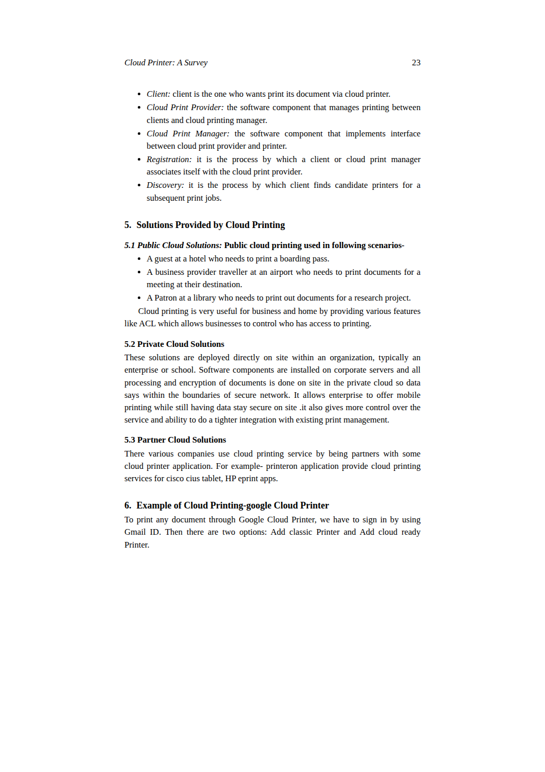Cloud Printer: A Survey 23
Client: client is the one who wants print its document via cloud printer.
Cloud Print Provider: the software component that manages printing between clients and cloud printing manager.
Cloud Print Manager: the software component that implements interface between cloud print provider and printer.
Registration: it is the process by which a client or cloud print manager associates itself with the cloud print provider.
Discovery: it is the process by which client finds candidate printers for a subsequent print jobs.
5. Solutions Provided by Cloud Printing
5.1 Public Cloud Solutions: Public cloud printing used in following scenarios-
A guest at a hotel who needs to print a boarding pass.
A business provider traveller at an airport who needs to print documents for a meeting at their destination.
A Patron at a library who needs to print out documents for a research project.
Cloud printing is very useful for business and home by providing various features like ACL which allows businesses to control who has access to printing.
5.2 Private Cloud Solutions
These solutions are deployed directly on site within an organization, typically an enterprise or school. Software components are installed on corporate servers and all processing and encryption of documents is done on site in the private cloud so data says within the boundaries of secure network. It allows enterprise to offer mobile printing while still having data stay secure on site .it also gives more control over the service and ability to do a tighter integration with existing print management.
5.3 Partner Cloud Solutions
There various companies use cloud printing service by being partners with some cloud printer application. For example- printeron application provide cloud printing services for cisco cius tablet, HP eprint apps.
6. Example of Cloud Printing-google Cloud Printer
To print any document through Google Cloud Printer, we have to sign in by using Gmail ID. Then there are two options: Add classic Printer and Add cloud ready Printer.